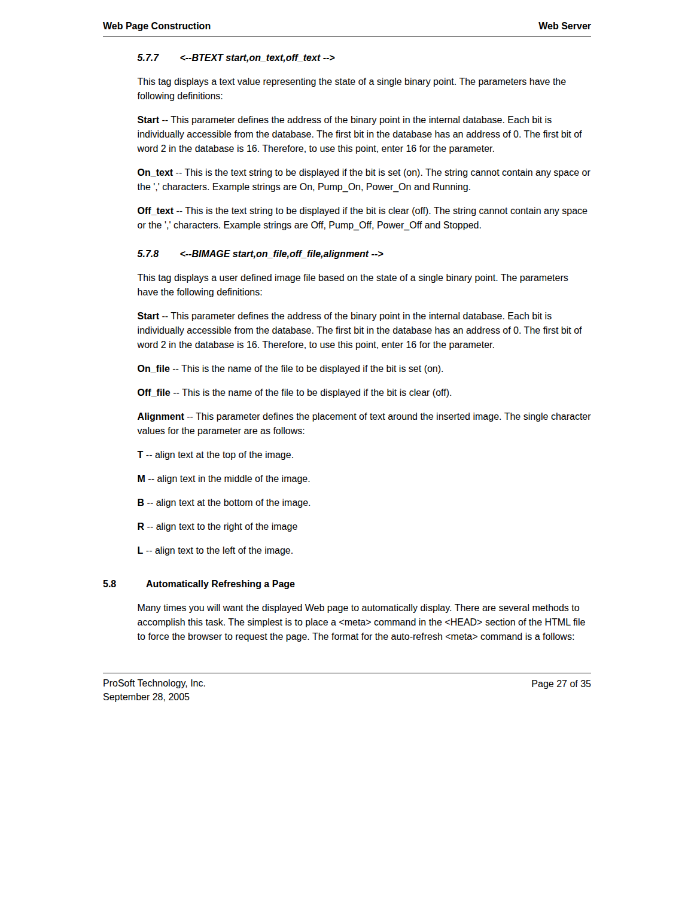Web Page Construction Web Server
5.7.7<--BTEXT start,on_text,off_text -->
This tag displays a text value representing the state of a single binary point. The parameters have the following definitions:
Start -- This parameter defines the address of the binary point in the internal database. Each bit is individually accessible from the database. The first bit in the database has an address of 0. The first bit of word 2 in the database is 16. Therefore, to use this point, enter 16 for the parameter.
On_text -- This is the text string to be displayed if the bit is set (on). The string cannot contain any space or the ',' characters. Example strings are On, Pump_On, Power_On and Running.
Off_text -- This is the text string to be displayed if the bit is clear (off). The string cannot contain any space or the ',' characters. Example strings are Off, Pump_Off, Power_Off and Stopped.
5.7.8<--BIMAGE start,on_file,off_file,alignment -->
This tag displays a user defined image file based on the state of a single binary point. The parameters have the following definitions:
Start -- This parameter defines the address of the binary point in the internal database. Each bit is individually accessible from the database. The first bit in the database has an address of 0. The first bit of word 2 in the database is 16. Therefore, to use this point, enter 16 for the parameter.
On_file -- This is the name of the file to be displayed if the bit is set (on).
Off_file -- This is the name of the file to be displayed if the bit is clear (off).
Alignment -- This parameter defines the placement of text around the inserted image. The single character values for the parameter are as follows:
T -- align text at the top of the image.
M -- align text in the middle of the image.
B -- align text at the bottom of the image.
R -- align text to the right of the image
L -- align text to the left of the image.
5.8 Automatically Refreshing a Page
Many times you will want the displayed Web page to automatically display. There are several methods to accomplish this task. The simplest is to place a <meta> command in the <HEAD> section of the HTML file to force the browser to request the page. The format for the auto-refresh <meta> command is a follows:
ProSoft Technology, Inc.
September 28, 2005
Page 27 of 35